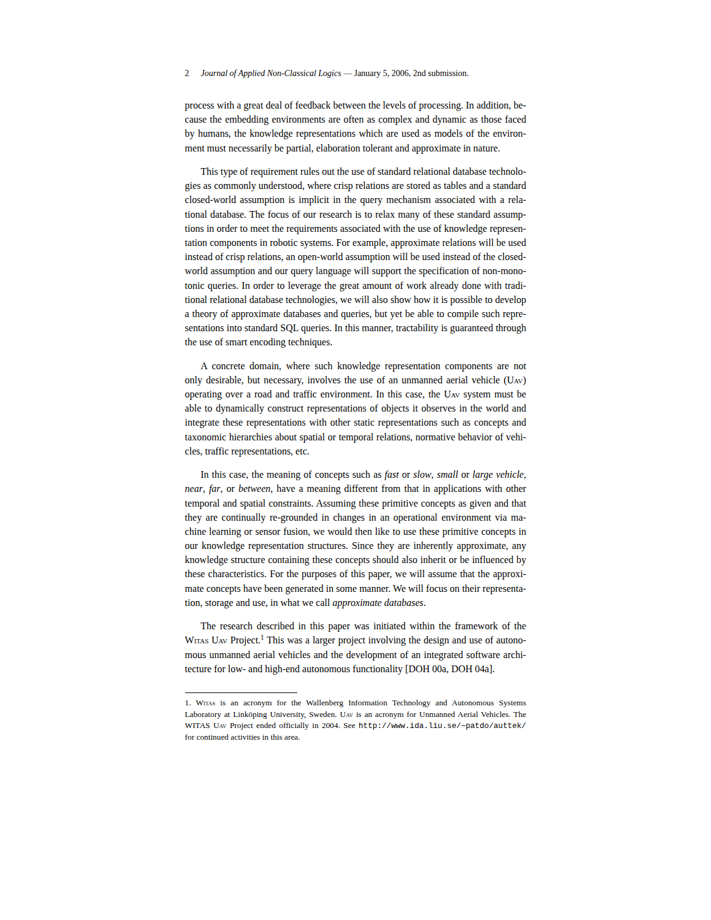2 Journal of Applied Non-Classical Logics — January 5, 2006, 2nd submission.
process with a great deal of feedback between the levels of processing. In addition, because the embedding environments are often as complex and dynamic as those faced by humans, the knowledge representations which are used as models of the environment must necessarily be partial, elaboration tolerant and approximate in nature.
This type of requirement rules out the use of standard relational database technologies as commonly understood, where crisp relations are stored as tables and a standard closed-world assumption is implicit in the query mechanism associated with a relational database. The focus of our research is to relax many of these standard assumptions in order to meet the requirements associated with the use of knowledge representation components in robotic systems. For example, approximate relations will be used instead of crisp relations, an open-world assumption will be used instead of the closed-world assumption and our query language will support the specification of non-monotonic queries. In order to leverage the great amount of work already done with traditional relational database technologies, we will also show how it is possible to develop a theory of approximate databases and queries, but yet be able to compile such representations into standard SQL queries. In this manner, tractability is guaranteed through the use of smart encoding techniques.
A concrete domain, where such knowledge representation components are not only desirable, but necessary, involves the use of an unmanned aerial vehicle (Uav) operating over a road and traffic environment. In this case, the Uav system must be able to dynamically construct representations of objects it observes in the world and integrate these representations with other static representations such as concepts and taxonomic hierarchies about spatial or temporal relations, normative behavior of vehicles, traffic representations, etc.
In this case, the meaning of concepts such as fast or slow, small or large vehicle, near, far, or between, have a meaning different from that in applications with other temporal and spatial constraints. Assuming these primitive concepts as given and that they are continually re-grounded in changes in an operational environment via machine learning or sensor fusion, we would then like to use these primitive concepts in our knowledge representation structures. Since they are inherently approximate, any knowledge structure containing these concepts should also inherit or be influenced by these characteristics. For the purposes of this paper, we will assume that the approximate concepts have been generated in some manner. We will focus on their representation, storage and use, in what we call approximate databases.
The research described in this paper was initiated within the framework of the Witas Uav Project.1 This was a larger project involving the design and use of autonomous unmanned aerial vehicles and the development of an integrated software architecture for low- and high-end autonomous functionality [DOH 00a, DOH 04a].
1. Witas is an acronym for the Wallenberg Information Technology and Autonomous Systems Laboratory at Linköping University, Sweden. Uav is an acronym for Unmanned Aerial Vehicles. The WITAS Uav Project ended officially in 2004. See http://www.ida.liu.se/~patdo/auttek/ for continued activities in this area.